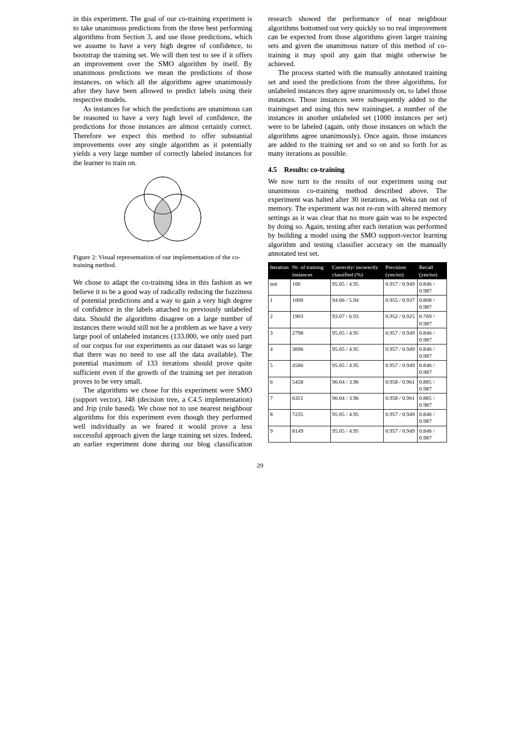in this experiment. The goal of our co-training experiment is to take unanimous predictions from the three best performing algorithms from Section 3, and use those predictions, which we assume to have a very high degree of confidence, to bootstrap the training set. We will then test to see if it offers an improvement over the SMO algorithm by itself. By unanimous predictions we mean the predictions of those instances, on which all the algorithms agree unanimously after they have been allowed to predict labels using their respective models.
As instances for which the predictions are unanimous can be reasoned to have a very high level of confidence, the predictions for those instances are almost certainly correct. Therefore we expect this method to offer substantial improvements over any single algorithm as it potentially yields a very large number of correctly labeled instances for the learner to train on.
Figure 2: Visual representation of our implementation of the co-training method.
We chose to adapt the co-training idea in this fashion as we believe it to be a good way of radically reducing the fuzziness of potential predictions and a way to gain a very high degree of confidence in the labels attached to previously unlabeled data. Should the algorithms disagree on a large number of instances there would still not be a problem as we have a very large pool of unlabeled instances (133.000, we only used part of our corpus for our experiments as our dataset was so large that there was no need to use all the data available). The potential maximum of 133 iterations should prove quite sufficient even if the growth of the training set per iteration proves to be very small.
The algorithms we chose for this experiment were SMO (support vector), J48 (decision tree, a C4.5 implementation) and Jrip (rule based). We chose not to use nearest neighbour algorithms for this experiment even though they performed well individually as we feared it would prove a less successful approach given the large training set sizes. Indeed, an earlier experiment done during our blog classification research showed the performance of near neighbour algorithms bottomed out very quickly so no real improvement can be expected from those algorithms given larger training sets and given the unanimous nature of this method of co-training it may spoil any gain that might otherwise be achieved.
The process started with the manually annotated training set and used the predictions from the three algorithms, for unlabeled instances they agree unanimously on, to label those instances. Those instances were subsequently added to the trainingset and using this new trainingset, a number of the instances in another unlabeled set (1000 instances per set) were to be labeled (again, only those instances on which the algorithms agree unanimously). Once again, those instances are added to the training set and so on and so forth for as many iterations as possible.
4.5 Results: co-training
We now turn to the results of our experiment using our unanimous co-training method described above. The experiment was halted after 30 iterations, as Weka ran out of memory. The experiment was not re-run with altered memory settings as it was clear that no more gain was to be expected by doing so. Again, testing after each iteration was performed by building a model using the SMO support-vector learning algorithm and testing classifier accuracy on the manually annotated test set.
| Iteration | Nr. of training instances | Correctly/ incorectly classified (%) | Precision (yes/no) | Recall (yes/no) |
| --- | --- | --- | --- | --- |
| init | 100 | 95.05 / 4.95 | 0.957 / 0.949 | 0.846 / 0.987 |
| 1 | 1000 | 94.06 / 5.94 | 0.955 / 0.937 | 0.808 / 0.987 |
| 2 | 1903 | 93.07 / 6.93 | 0.952 / 0.925 | 0.769 / 0.987 |
| 3 | 2798 | 95.05 / 4.95 | 0.957 / 0.949 | 0.846 / 0.987 |
| 4 | 3696 | 95.05 / 4.95 | 0.957 / 0.949 | 0.846 / 0.987 |
| 5 | 4566 | 95.05 / 4.95 | 0.957 / 0.949 | 0.846 / 0.987 |
| 6 | 5458 | 96.04 / 3.96 | 0.958 / 0.961 | 0.885 / 0.987 |
| 7 | 6351 | 96.04 / 3.96 | 0.958 / 0.961 | 0.885 / 0.987 |
| 8 | 7235 | 95.05 / 4.95 | 0.957 / 0.949 | 0.846 / 0.987 |
| 9 | 8149 | 95.05 / 4.95 | 0.957 / 0.949 | 0.846 / 0.987 |
29